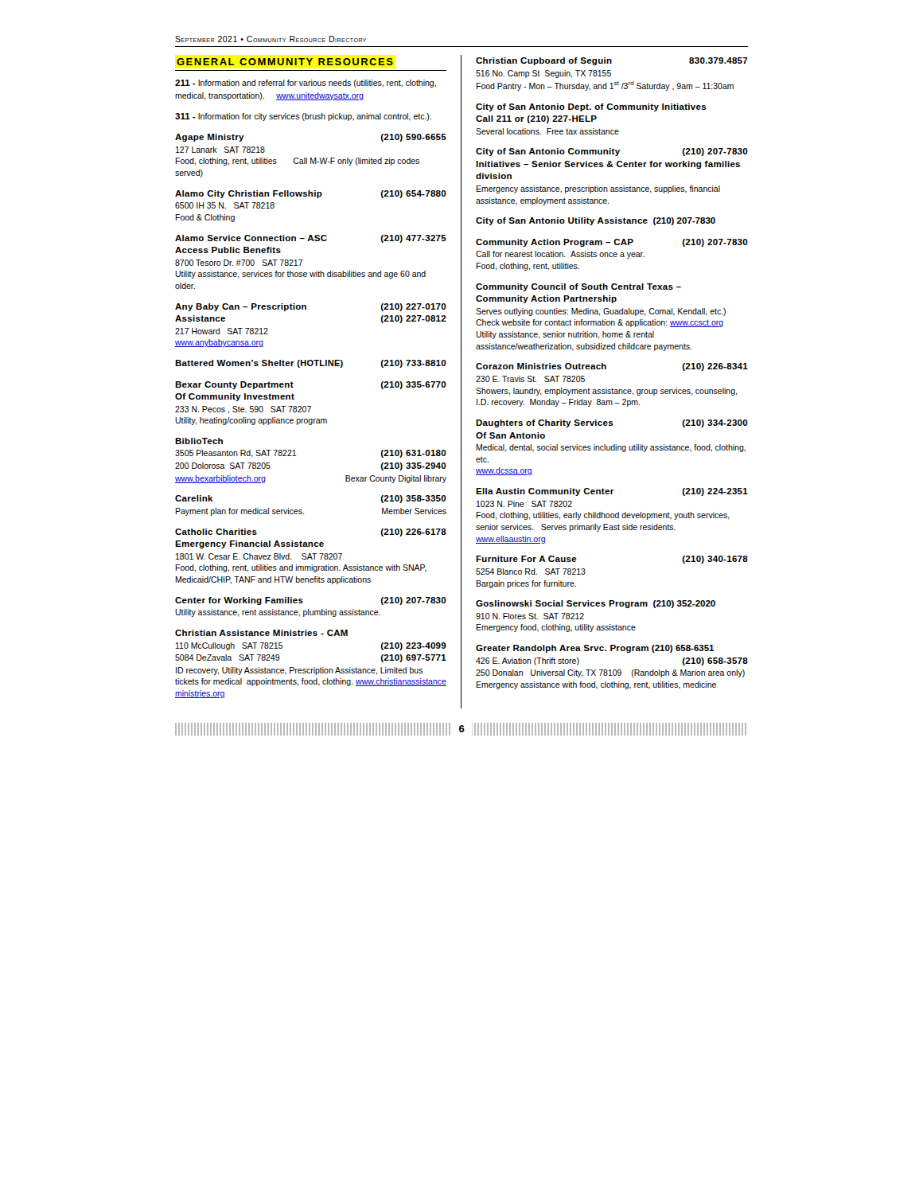September 2021 • Community Resource Directory
GENERAL COMMUNITY RESOURCES
211 - Information and referral for various needs (utilities, rent, clothing, medical, transportation). www.unitedwaysatx.org
311 - Information for city services (brush pickup, animal control, etc.).
(210) 590-6655 Agape Ministry
127 Lanark SAT 78218
Food, clothing, rent, utilities Call M-W-F only (limited zip codes served)
(210) 654-7880 Alamo City Christian Fellowship
6500 IH 35 N. SAT 78218
Food & Clothing
(210) 477-3275 Alamo Service Connection – ASC
Access Public Benefits
8700 Tesoro Dr. #700 SAT 78217
Utility assistance, services for those with disabilities and age 60 and older.
(210) 227-0170 Any Baby Can – Prescription
(210) 227-0812 Assistance
217 Howard SAT 78212
www.anybabycansa.org
(210) 733-8810 Battered Women’s Shelter (HOTLINE)
(210) 335-6770 Bexar County Department
Of Community Investment
233 N. Pecos , Ste. 590 SAT 78207
Utility, heating/cooling appliance program
BiblioTech
(210) 631-0180 3505 Pleasanton Rd, SAT 78221
(210) 335-2940 200 Dolorosa SAT 78205
Bexar County Digital library www.bexarbibliotech.org
(210) 358-3350 Carelink
Member Services Payment plan for medical services.
(210) 226-6178 Catholic Charities
Emergency Financial Assistance
1801 W. Cesar E. Chavez Blvd. SAT 78207
Food, clothing, rent, utilities and immigration. Assistance with SNAP, Medicaid/CHIP, TANF and HTW benefits applications
(210) 207-7830 Center for Working Families
Utility assistance, rent assistance, plumbing assistance.
Christian Assistance Ministries - CAM
(210) 223-4099 110 McCullough SAT 78215
(210) 697-5771 5084 DeZavala SAT 78249
ID recovery, Utility Assistance, Prescription Assistance, Limited bus tickets for medical appointments, food, clothing. www.christianassistanceministries.org
830.379.4857 Christian Cupboard of Seguin
516 No. Camp St Seguin, TX 78155
Food Pantry - Mon – Thursday, and 1st /3rd Saturday , 9am – 11:30am
City of San Antonio Dept. of Community Initiatives
Call 211 or (210) 227-HELP
Several locations. Free tax assistance
(210) 207-7830 City of San Antonio Community
Initiatives – Senior Services & Center for working families division
Emergency assistance, prescription assistance, supplies, financial assistance, employment assistance.
City of San Antonio Utility Assistance (210) 207-7830
(210) 207-7830 Community Action Program – CAP
Call for nearest location. Assists once a year.
Food, clothing, rent, utilities.
Community Council of South Central Texas –
Community Action Partnership
Serves outlying counties: Medina, Guadalupe, Comal, Kendall, etc.)
Check website for contact information & application: www.ccsct.org
Utility assistance, senior nutrition, home & rental assistance/weatherization, subsidized childcare payments.
(210) 226-8341 Corazon Ministries Outreach
230 E. Travis St. SAT 78205
Showers, laundry, employment assistance, group services, counseling, I.D. recovery. Monday – Friday 8am – 2pm.
(210) 334-2300 Daughters of Charity Services
Of San Antonio
Medical, dental, social services including utility assistance, food, clothing, etc.
www.dcssa.org
(210) 224-2351 Ella Austin Community Center
1023 N. Pine SAT 78202
Food, clothing, utilities, early childhood development, youth services, senior services. Serves primarily East side residents.
www.ellaaustin.org
(210) 340-1678 Furniture For A Cause
5254 Blanco Rd. SAT 78213
Bargain prices for furniture.
Goslinowski Social Services Program (210) 352-2020
910 N. Flores St. SAT 78212
Emergency food, clothing, utility assistance
Greater Randolph Area Srvc. Program (210) 658-6351
(210) 658-3578 426 E. Aviation (Thrift store)
250 Donalan Universal City, TX 78109 (Randolph & Marion area only)
Emergency assistance with food, clothing, rent, utilities, medicine
6